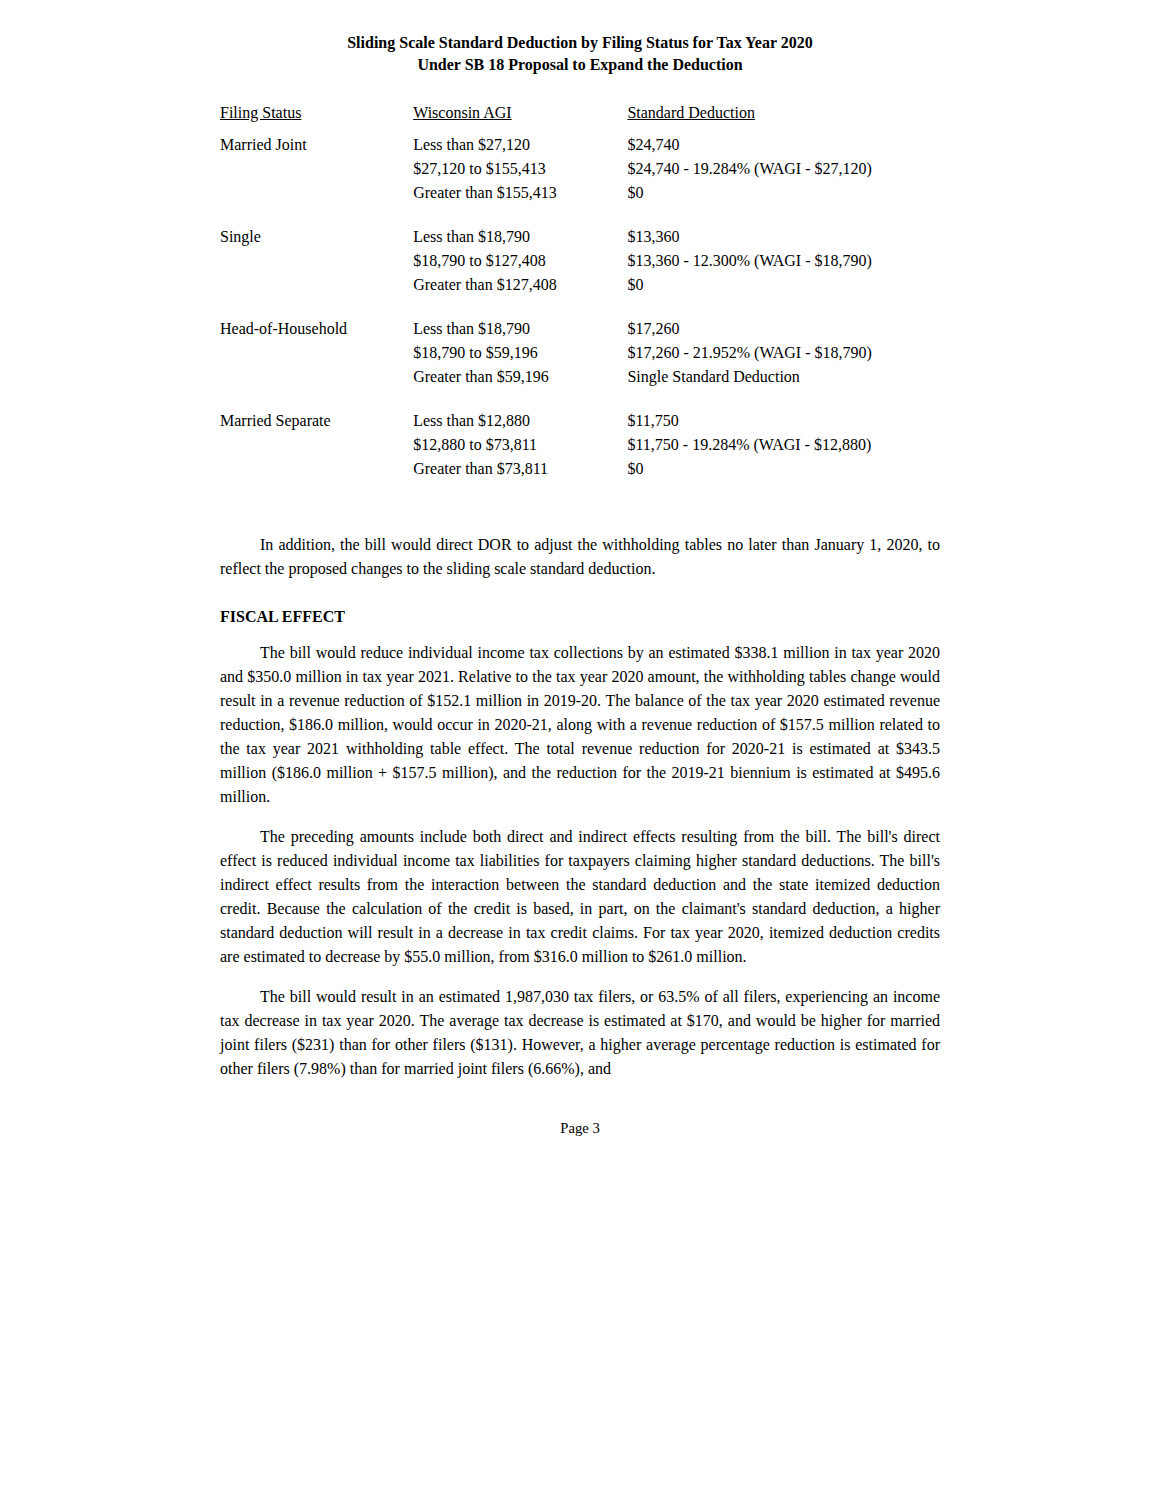Sliding Scale Standard Deduction by Filing Status for Tax Year 2020
Under SB 18 Proposal to Expand the Deduction
| Filing Status | Wisconsin AGI | Standard Deduction |
| --- | --- | --- |
| Married Joint | Less than $27,120 $27,120 to $155,413 Greater than $155,413 | $24,740 $24,740 - 19.284% (WAGI - $27,120) $0 |
| Single | Less than $18,790 $18,790 to $127,408 Greater than $127,408 | $13,360 $13,360 - 12.300% (WAGI - $18,790) $0 |
| Head-of-Household | Less than $18,790 $18,790 to $59,196 Greater than $59,196 | $17,260 $17,260 - 21.952% (WAGI - $18,790) Single Standard Deduction |
| Married Separate | Less than $12,880 $12,880 to $73,811 Greater than $73,811 | $11,750 $11,750 - 19.284% (WAGI - $12,880) $0 |
In addition, the bill would direct DOR to adjust the withholding tables no later than January 1, 2020, to reflect the proposed changes to the sliding scale standard deduction.
FISCAL EFFECT
The bill would reduce individual income tax collections by an estimated $338.1 million in tax year 2020 and $350.0 million in tax year 2021. Relative to the tax year 2020 amount, the withholding tables change would result in a revenue reduction of $152.1 million in 2019-20. The balance of the tax year 2020 estimated revenue reduction, $186.0 million, would occur in 2020-21, along with a revenue reduction of $157.5 million related to the tax year 2021 withholding table effect. The total revenue reduction for 2020-21 is estimated at $343.5 million ($186.0 million + $157.5 million), and the reduction for the 2019-21 biennium is estimated at $495.6 million.
The preceding amounts include both direct and indirect effects resulting from the bill. The bill's direct effect is reduced individual income tax liabilities for taxpayers claiming higher standard deductions. The bill's indirect effect results from the interaction between the standard deduction and the state itemized deduction credit. Because the calculation of the credit is based, in part, on the claimant's standard deduction, a higher standard deduction will result in a decrease in tax credit claims. For tax year 2020, itemized deduction credits are estimated to decrease by $55.0 million, from $316.0 million to $261.0 million.
The bill would result in an estimated 1,987,030 tax filers, or 63.5% of all filers, experiencing an income tax decrease in tax year 2020. The average tax decrease is estimated at $170, and would be higher for married joint filers ($231) than for other filers ($131). However, a higher average percentage reduction is estimated for other filers (7.98%) than for married joint filers (6.66%), and
Page 3